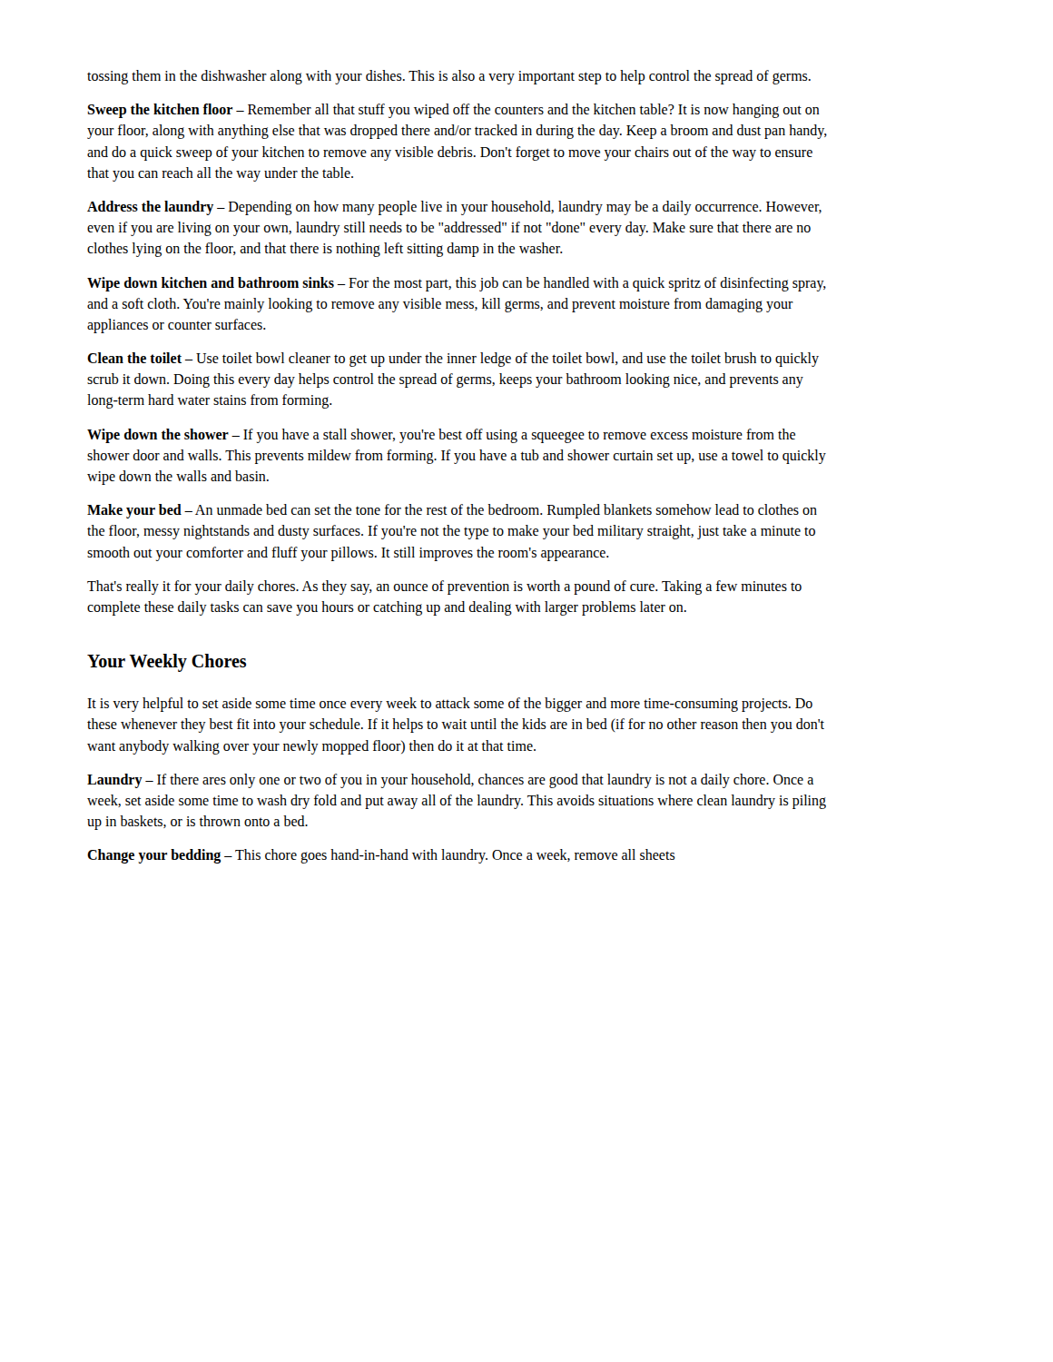tossing them in the dishwasher along with your dishes. This is also a very important step to help control the spread of germs.
Sweep the kitchen floor – Remember all that stuff you wiped off the counters and the kitchen table? It is now hanging out on your floor, along with anything else that was dropped there and/or tracked in during the day. Keep a broom and dust pan handy, and do a quick sweep of your kitchen to remove any visible debris. Don't forget to move your chairs out of the way to ensure that you can reach all the way under the table.
Address the laundry – Depending on how many people live in your household, laundry may be a daily occurrence. However, even if you are living on your own, laundry still needs to be "addressed" if not "done" every day. Make sure that there are no clothes lying on the floor, and that there is nothing left sitting damp in the washer.
Wipe down kitchen and bathroom sinks – For the most part, this job can be handled with a quick spritz of disinfecting spray, and a soft cloth. You're mainly looking to remove any visible mess, kill germs, and prevent moisture from damaging your appliances or counter surfaces.
Clean the toilet – Use toilet bowl cleaner to get up under the inner ledge of the toilet bowl, and use the toilet brush to quickly scrub it down. Doing this every day helps control the spread of germs, keeps your bathroom looking nice, and prevents any long-term hard water stains from forming.
Wipe down the shower – If you have a stall shower, you're best off using a squeegee to remove excess moisture from the shower door and walls. This prevents mildew from forming. If you have a tub and shower curtain set up, use a towel to quickly wipe down the walls and basin.
Make your bed – An unmade bed can set the tone for the rest of the bedroom. Rumpled blankets somehow lead to clothes on the floor, messy nightstands and dusty surfaces. If you're not the type to make your bed military straight, just take a minute to smooth out your comforter and fluff your pillows. It still improves the room's appearance.
That's really it for your daily chores. As they say, an ounce of prevention is worth a pound of cure. Taking a few minutes to complete these daily tasks can save you hours or catching up and dealing with larger problems later on.
Your Weekly Chores
It is very helpful to set aside some time once every week to attack some of the bigger and more time-consuming projects. Do these whenever they best fit into your schedule. If it helps to wait until the kids are in bed (if for no other reason then you don't want anybody walking over your newly mopped floor) then do it at that time.
Laundry – If there ares only one or two of you in your household, chances are good that laundry is not a daily chore. Once a week, set aside some time to wash dry fold and put away all of the laundry. This avoids situations where clean laundry is piling up in baskets, or is thrown onto a bed.
Change your bedding – This chore goes hand-in-hand with laundry. Once a week, remove all sheets